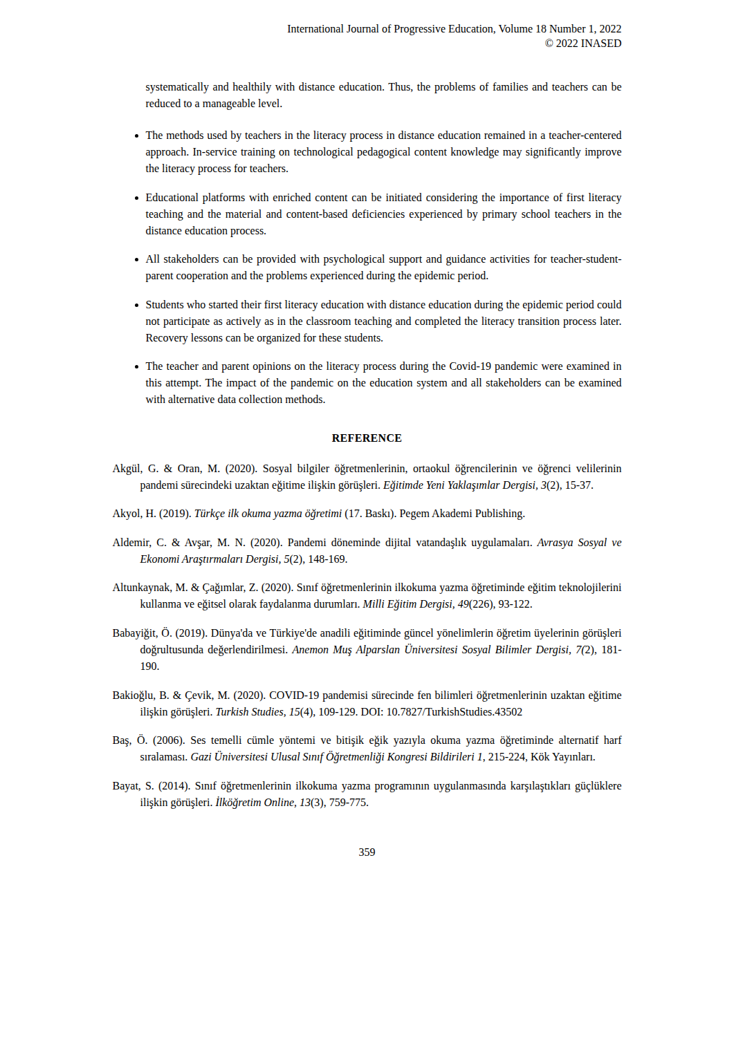International Journal of Progressive Education, Volume 18 Number 1, 2022
© 2022 INASED
systematically and healthily with distance education. Thus, the problems of families and teachers can be reduced to a manageable level.
The methods used by teachers in the literacy process in distance education remained in a teacher-centered approach. In-service training on technological pedagogical content knowledge may significantly improve the literacy process for teachers.
Educational platforms with enriched content can be initiated considering the importance of first literacy teaching and the material and content-based deficiencies experienced by primary school teachers in the distance education process.
All stakeholders can be provided with psychological support and guidance activities for teacher-student-parent cooperation and the problems experienced during the epidemic period.
Students who started their first literacy education with distance education during the epidemic period could not participate as actively as in the classroom teaching and completed the literacy transition process later. Recovery lessons can be organized for these students.
The teacher and parent opinions on the literacy process during the Covid-19 pandemic were examined in this attempt. The impact of the pandemic on the education system and all stakeholders can be examined with alternative data collection methods.
REFERENCE
Akgül, G. & Oran, M. (2020). Sosyal bilgiler öğretmenlerinin, ortaokul öğrencilerinin ve öğrenci velilerinin pandemi sürecindeki uzaktan eğitime ilişkin görüşleri. Eğitimde Yeni Yaklaşımlar Dergisi, 3(2), 15-37.
Akyol, H. (2019). Türkçe ilk okuma yazma öğretimi (17. Baskı). Pegem Akademi Publishing.
Aldemir, C. & Avşar, M. N. (2020). Pandemi döneminde dijital vatandaşlık uygulamaları. Avrasya Sosyal ve Ekonomi Araştırmaları Dergisi, 5(2), 148-169.
Altunkaynak, M. & Çağımlar, Z. (2020). Sınıf öğretmenlerinin ilkokuma yazma öğretiminde eğitim teknolojilerini kullanma ve eğitsel olarak faydalanma durumları. Milli Eğitim Dergisi, 49(226), 93-122.
Babayiğit, Ö. (2019). Dünya'da ve Türkiye'de anadili eğitiminde güncel yönelimlerin öğretim üyelerinin görüşleri doğrultusunda değerlendirilmesi. Anemon Muş Alparslan Üniversitesi Sosyal Bilimler Dergisi, 7(2), 181-190.
Bakioğlu, B. & Çevik, M. (2020). COVID-19 pandemisi sürecinde fen bilimleri öğretmenlerinin uzaktan eğitime ilişkin görüşleri. Turkish Studies, 15(4), 109-129. DOI: 10.7827/TurkishStudies.43502
Baş, Ö. (2006). Ses temelli cümle yöntemi ve bitişik eğik yazıyla okuma yazma öğretiminde alternatif harf sıralaması. Gazi Üniversitesi Ulusal Sınıf Öğretmenliği Kongresi Bildirileri 1, 215-224, Kök Yayınları.
Bayat, S. (2014). Sınıf öğretmenlerinin ilkokuma yazma programının uygulanmasında karşılaştıkları güçlüklere ilişkin görüşleri. İlköğretim Online, 13(3), 759-775.
359